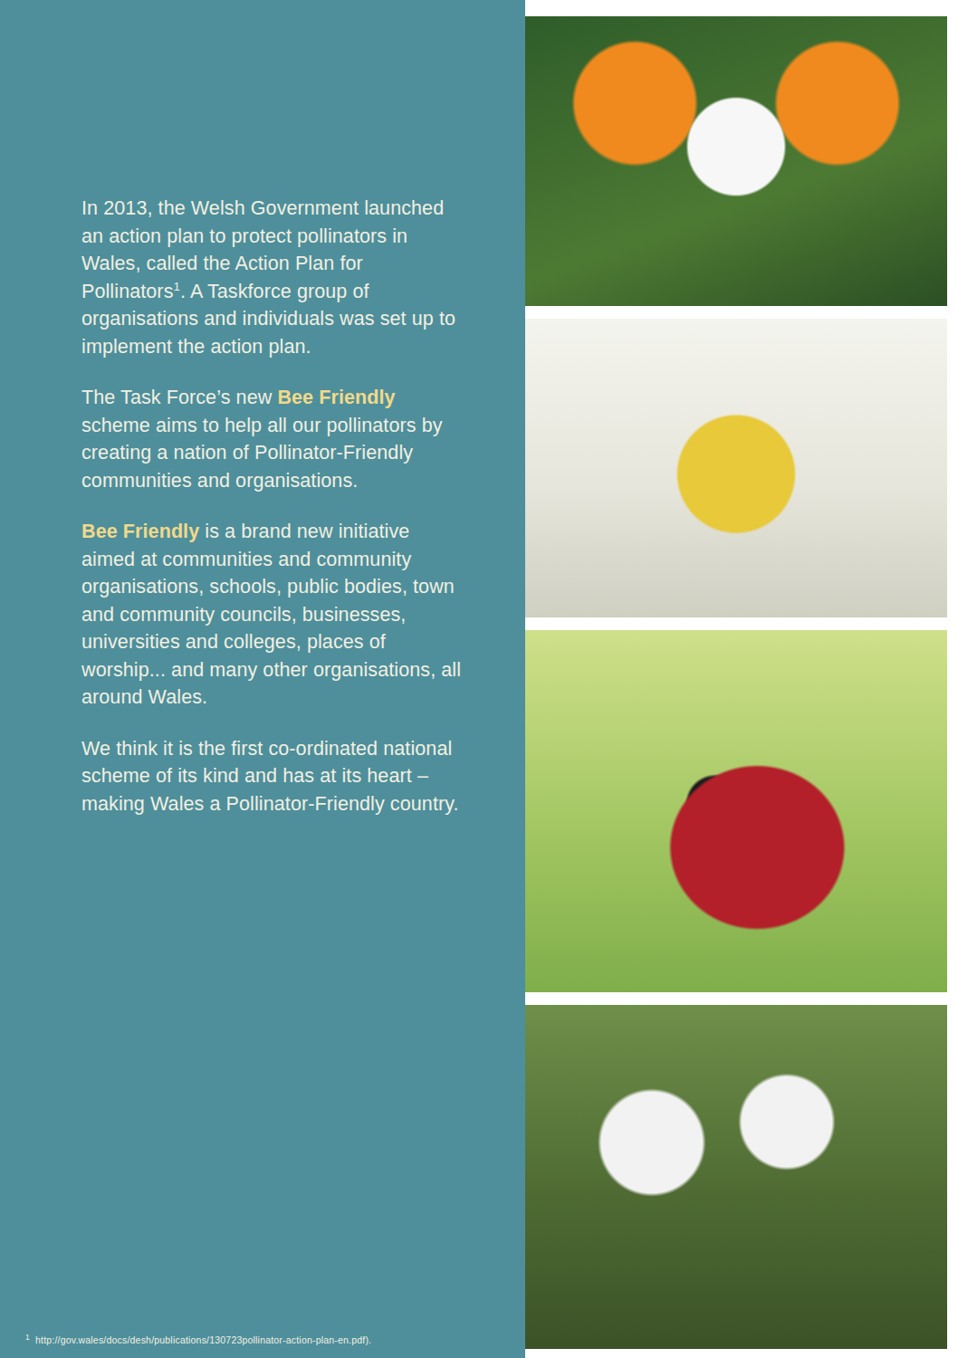In 2013, the Welsh Government launched an action plan to protect pollinators in Wales, called the Action Plan for Pollinators1. A Taskforce group of organisations and individuals was set up to implement the action plan.
The Task Force’s new Bee Friendly scheme aims to help all our pollinators by creating a nation of Pollinator-Friendly communities and organisations.
Bee Friendly is a brand new initiative aimed at communities and community organisations, schools, public bodies, town and community councils, businesses, universities and colleges, places of worship... and many other organisations, all around Wales.
We think it is the first co-ordinated national scheme of its kind and has at its heart – making Wales a Pollinator-Friendly country.
1 http://gov.wales/docs/desh/publications/130723pollinator-action-plan-en.pdf).
photo credit: © Steven Falk
photo credit: Jan Miller at www.7wells.co.uk